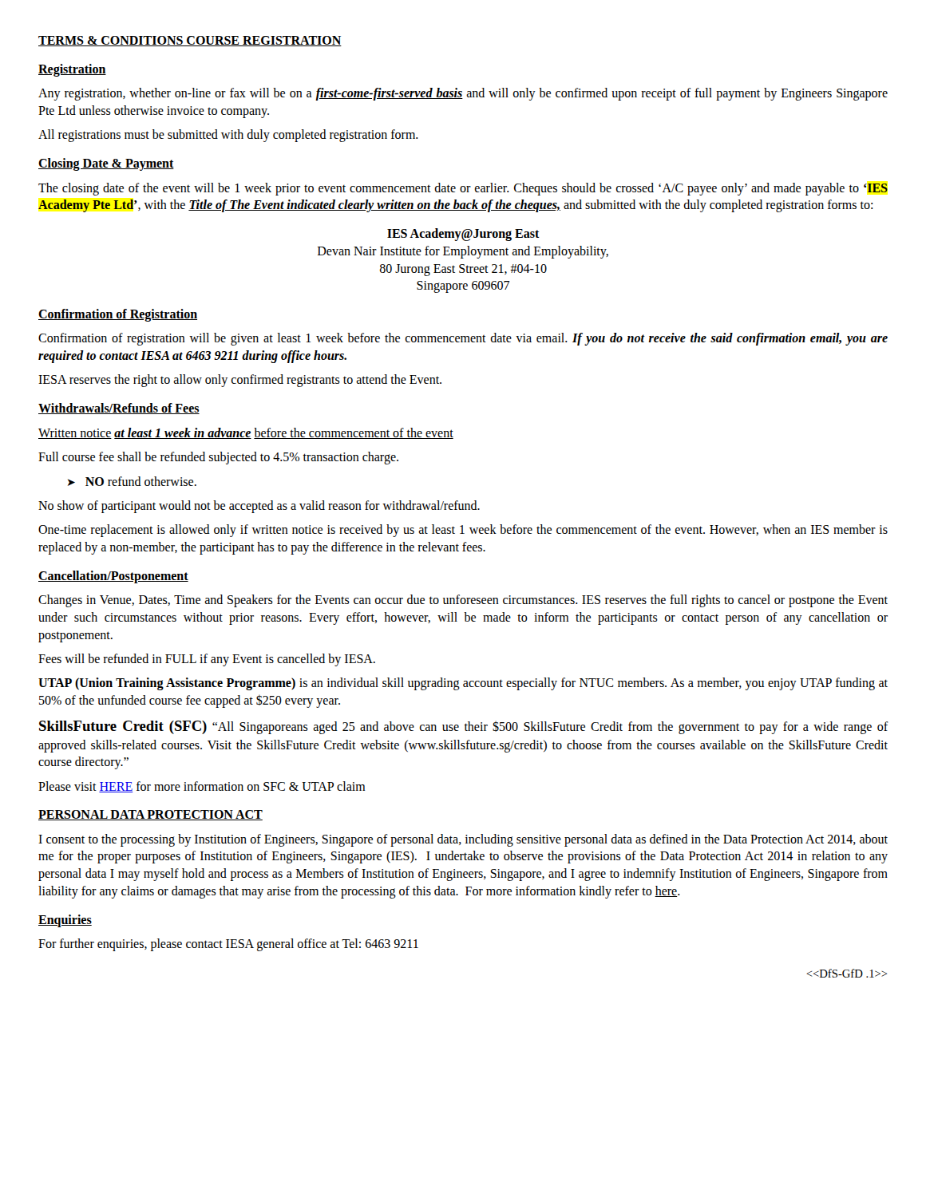TERMS & CONDITIONS COURSE REGISTRATION
Registration
Any registration, whether on-line or fax will be on a first-come-first-served basis and will only be confirmed upon receipt of full payment by Engineers Singapore Pte Ltd unless otherwise invoice to company.
All registrations must be submitted with duly completed registration form.
Closing Date & Payment
The closing date of the event will be 1 week prior to event commencement date or earlier. Cheques should be crossed ‘A/C payee only’ and made payable to ‘IES Academy Pte Ltd’, with the Title of The Event indicated clearly written on the back of the cheques, and submitted with the duly completed registration forms to:
IES Academy@Jurong East
Devan Nair Institute for Employment and Employability,
80 Jurong East Street 21, #04-10
Singapore 609607
Confirmation of Registration
Confirmation of registration will be given at least 1 week before the commencement date via email. If you do not receive the said confirmation email, you are required to contact IESA at 6463 9211 during office hours.
IESA reserves the right to allow only confirmed registrants to attend the Event.
Withdrawals/Refunds of Fees
Written notice at least 1 week in advance before the commencement of the event
Full course fee shall be refunded subjected to 4.5% transaction charge.
NO refund otherwise.
No show of participant would not be accepted as a valid reason for withdrawal/refund.
One-time replacement is allowed only if written notice is received by us at least 1 week before the commencement of the event. However, when an IES member is replaced by a non-member, the participant has to pay the difference in the relevant fees.
Cancellation/Postponement
Changes in Venue, Dates, Time and Speakers for the Events can occur due to unforeseen circumstances. IES reserves the full rights to cancel or postpone the Event under such circumstances without prior reasons. Every effort, however, will be made to inform the participants or contact person of any cancellation or postponement.
Fees will be refunded in FULL if any Event is cancelled by IESA.
UTAP (Union Training Assistance Programme) is an individual skill upgrading account especially for NTUC members. As a member, you enjoy UTAP funding at 50% of the unfunded course fee capped at $250 every year.
SkillsFuture Credit (SFC) “All Singaporeans aged 25 and above can use their $500 SkillsFuture Credit from the government to pay for a wide range of approved skills-related courses. Visit the SkillsFuture Credit website (www.skillsfuture.sg/credit) to choose from the courses available on the SkillsFuture Credit course directory.”
Please visit HERE for more information on SFC & UTAP claim
PERSONAL DATA PROTECTION ACT
I consent to the processing by Institution of Engineers, Singapore of personal data, including sensitive personal data as defined in the Data Protection Act 2014, about me for the proper purposes of Institution of Engineers, Singapore (IES). I undertake to observe the provisions of the Data Protection Act 2014 in relation to any personal data I may myself hold and process as a Members of Institution of Engineers, Singapore, and I agree to indemnify Institution of Engineers, Singapore from liability for any claims or damages that may arise from the processing of this data. For more information kindly refer to here.
Enquiries
For further enquiries, please contact IESA general office at Tel: 6463 9211
<<DfS-GfD .1>>